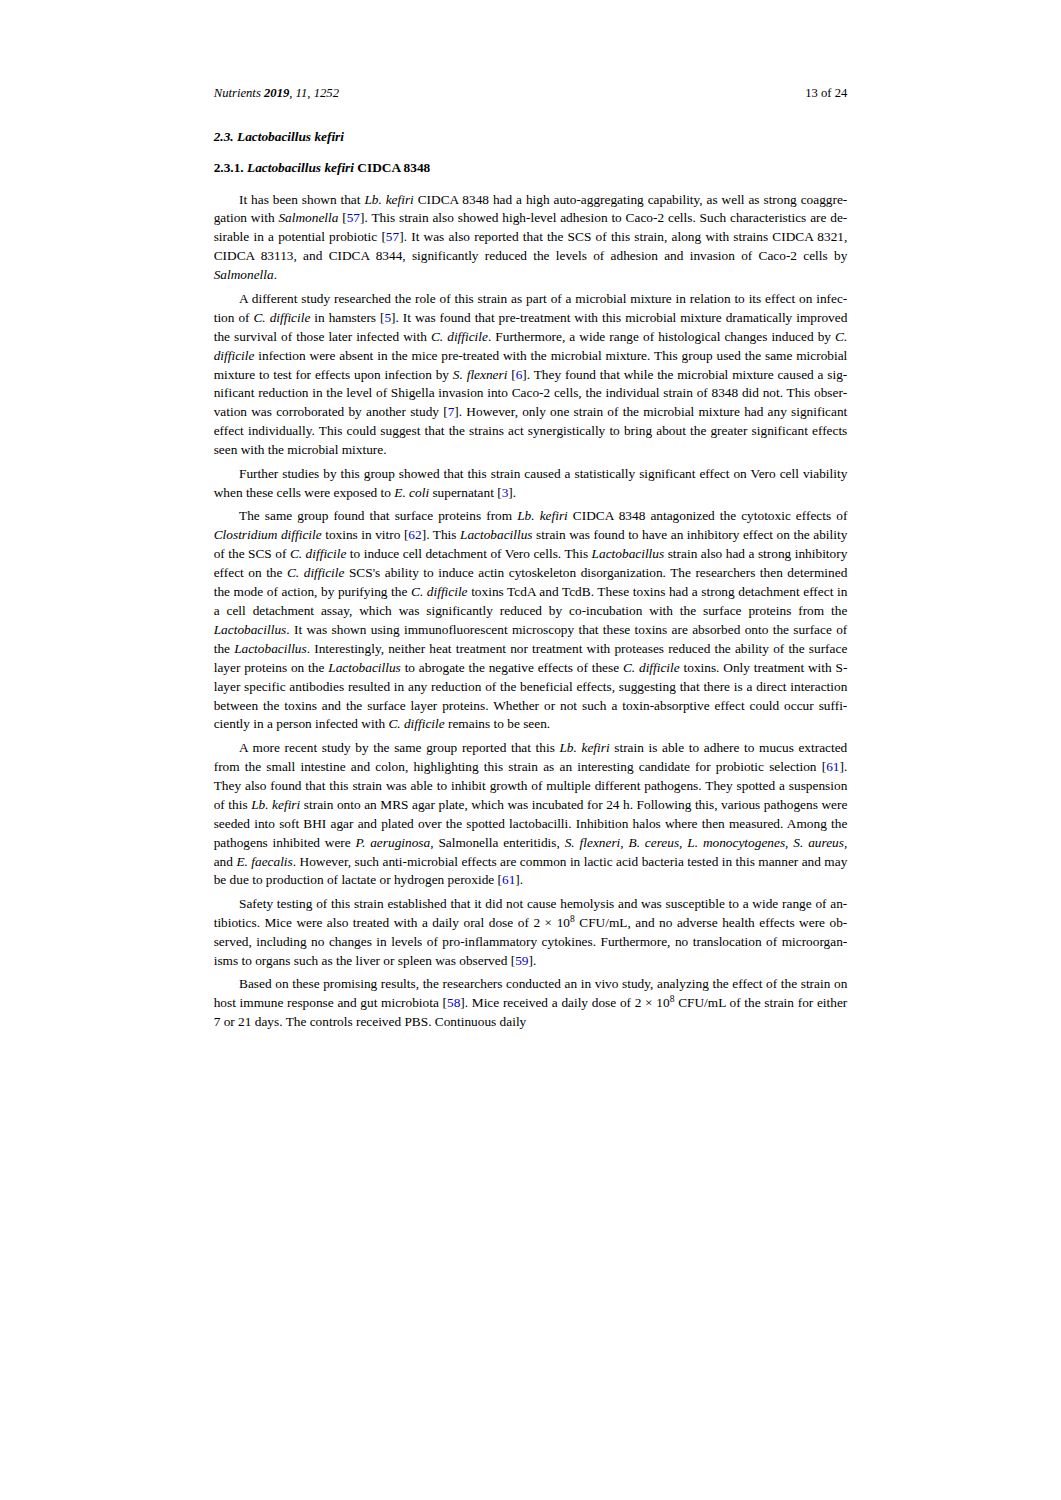Nutrients 2019, 11, 1252 13 of 24
2.3. Lactobacillus kefiri
2.3.1. Lactobacillus kefiri CIDCA 8348
It has been shown that Lb. kefiri CIDCA 8348 had a high auto-aggregating capability, as well as strong coaggregation with Salmonella [57]. This strain also showed high-level adhesion to Caco-2 cells. Such characteristics are desirable in a potential probiotic [57]. It was also reported that the SCS of this strain, along with strains CIDCA 8321, CIDCA 83113, and CIDCA 8344, significantly reduced the levels of adhesion and invasion of Caco-2 cells by Salmonella.
A different study researched the role of this strain as part of a microbial mixture in relation to its effect on infection of C. difficile in hamsters [5]. It was found that pre-treatment with this microbial mixture dramatically improved the survival of those later infected with C. difficile. Furthermore, a wide range of histological changes induced by C. difficile infection were absent in the mice pre-treated with the microbial mixture. This group used the same microbial mixture to test for effects upon infection by S. flexneri [6]. They found that while the microbial mixture caused a significant reduction in the level of Shigella invasion into Caco-2 cells, the individual strain of 8348 did not. This observation was corroborated by another study [7]. However, only one strain of the microbial mixture had any significant effect individually. This could suggest that the strains act synergistically to bring about the greater significant effects seen with the microbial mixture.
Further studies by this group showed that this strain caused a statistically significant effect on Vero cell viability when these cells were exposed to E. coli supernatant [3].
The same group found that surface proteins from Lb. kefiri CIDCA 8348 antagonized the cytotoxic effects of Clostridium difficile toxins in vitro [62]. This Lactobacillus strain was found to have an inhibitory effect on the ability of the SCS of C. difficile to induce cell detachment of Vero cells. This Lactobacillus strain also had a strong inhibitory effect on the C. difficile SCS's ability to induce actin cytoskeleton disorganization. The researchers then determined the mode of action, by purifying the C. difficile toxins TcdA and TcdB. These toxins had a strong detachment effect in a cell detachment assay, which was significantly reduced by co-incubation with the surface proteins from the Lactobacillus. It was shown using immunofluorescent microscopy that these toxins are absorbed onto the surface of the Lactobacillus. Interestingly, neither heat treatment nor treatment with proteases reduced the ability of the surface layer proteins on the Lactobacillus to abrogate the negative effects of these C. difficile toxins. Only treatment with S-layer specific antibodies resulted in any reduction of the beneficial effects, suggesting that there is a direct interaction between the toxins and the surface layer proteins. Whether or not such a toxin-absorptive effect could occur sufficiently in a person infected with C. difficile remains to be seen.
A more recent study by the same group reported that this Lb. kefiri strain is able to adhere to mucus extracted from the small intestine and colon, highlighting this strain as an interesting candidate for probiotic selection [61]. They also found that this strain was able to inhibit growth of multiple different pathogens. They spotted a suspension of this Lb. kefiri strain onto an MRS agar plate, which was incubated for 24 h. Following this, various pathogens were seeded into soft BHI agar and plated over the spotted lactobacilli. Inhibition halos where then measured. Among the pathogens inhibited were P. aeruginosa, Salmonella enteritidis, S. flexneri, B. cereus, L. monocytogenes, S. aureus, and E. faecalis. However, such anti-microbial effects are common in lactic acid bacteria tested in this manner and may be due to production of lactate or hydrogen peroxide [61].
Safety testing of this strain established that it did not cause hemolysis and was susceptible to a wide range of antibiotics. Mice were also treated with a daily oral dose of 2 × 108 CFU/mL, and no adverse health effects were observed, including no changes in levels of pro-inflammatory cytokines. Furthermore, no translocation of microorganisms to organs such as the liver or spleen was observed [59].
Based on these promising results, the researchers conducted an in vivo study, analyzing the effect of the strain on host immune response and gut microbiota [58]. Mice received a daily dose of 2 × 108 CFU/mL of the strain for either 7 or 21 days. The controls received PBS. Continuous daily